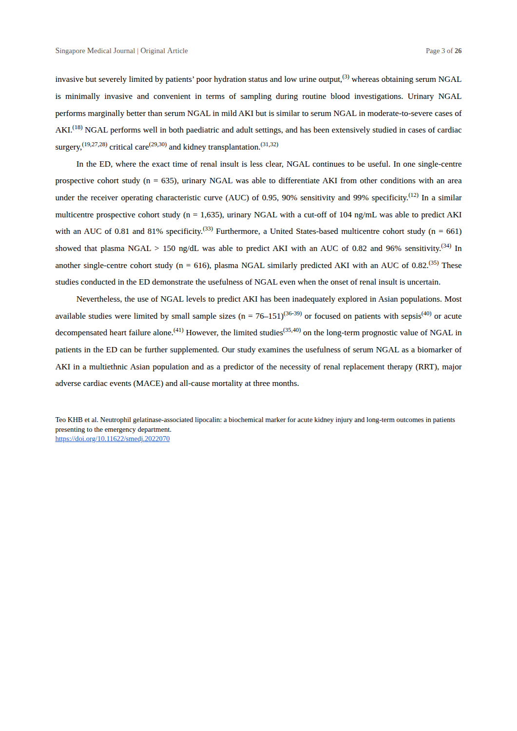Singapore Medical Journal | Original Article
Page 3 of 26
invasive but severely limited by patients’ poor hydration status and low urine output,(3) whereas obtaining serum NGAL is minimally invasive and convenient in terms of sampling during routine blood investigations. Urinary NGAL performs marginally better than serum NGAL in mild AKI but is similar to serum NGAL in moderate-to-severe cases of AKI.(18) NGAL performs well in both paediatric and adult settings, and has been extensively studied in cases of cardiac surgery,(19,27,28) critical care(29,30) and kidney transplantation.(31,32)
In the ED, where the exact time of renal insult is less clear, NGAL continues to be useful. In one single-centre prospective cohort study (n = 635), urinary NGAL was able to differentiate AKI from other conditions with an area under the receiver operating characteristic curve (AUC) of 0.95, 90% sensitivity and 99% specificity.(12) In a similar multicentre prospective cohort study (n = 1,635), urinary NGAL with a cut-off of 104 ng/mL was able to predict AKI with an AUC of 0.81 and 81% specificity.(33) Furthermore, a United States-based multicentre cohort study (n = 661) showed that plasma NGAL > 150 ng/dL was able to predict AKI with an AUC of 0.82 and 96% sensitivity.(34) In another single-centre cohort study (n = 616), plasma NGAL similarly predicted AKI with an AUC of 0.82.(35) These studies conducted in the ED demonstrate the usefulness of NGAL even when the onset of renal insult is uncertain.
Nevertheless, the use of NGAL levels to predict AKI has been inadequately explored in Asian populations. Most available studies were limited by small sample sizes (n = 76–151)(36-39) or focused on patients with sepsis(40) or acute decompensated heart failure alone.(41) However, the limited studies(35,40) on the long-term prognostic value of NGAL in patients in the ED can be further supplemented. Our study examines the usefulness of serum NGAL as a biomarker of AKI in a multiethnic Asian population and as a predictor of the necessity of renal replacement therapy (RRT), major adverse cardiac events (MACE) and all-cause mortality at three months.
Teo KHB et al. Neutrophil gelatinase-associated lipocalin: a biochemical marker for acute kidney injury and long-term outcomes in patients presenting to the emergency department.
https://doi.org/10.11622/smedj.2022070